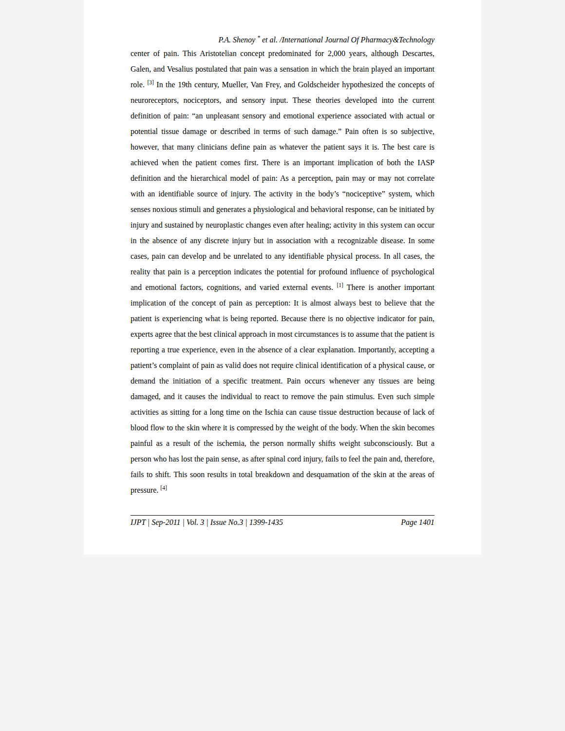P.A. Shenoy * et al. /International Journal Of Pharmacy&Technology
center of pain. This Aristotelian concept predominated for 2,000 years, although Descartes, Galen, and Vesalius postulated that pain was a sensation in which the brain played an important role. [3] In the 19th century, Mueller, Van Frey, and Goldscheider hypothesized the concepts of neuroreceptors, nociceptors, and sensory input. These theories developed into the current definition of pain: “an unpleasant sensory and emotional experience associated with actual or potential tissue damage or described in terms of such damage.” Pain often is so subjective, however, that many clinicians define pain as whatever the patient says it is. The best care is achieved when the patient comes first. There is an important implication of both the IASP definition and the hierarchical model of pain: As a perception, pain may or may not correlate with an identifiable source of injury. The activity in the body’s “nociceptive” system, which senses noxious stimuli and generates a physiological and behavioral response, can be initiated by injury and sustained by neuroplastic changes even after healing; activity in this system can occur in the absence of any discrete injury but in association with a recognizable disease. In some cases, pain can develop and be unrelated to any identifiable physical process. In all cases, the reality that pain is a perception indicates the potential for profound influence of psychological and emotional factors, cognitions, and varied external events. [1] There is another important implication of the concept of pain as perception: It is almost always best to believe that the patient is experiencing what is being reported. Because there is no objective indicator for pain, experts agree that the best clinical approach in most circumstances is to assume that the patient is reporting a true experience, even in the absence of a clear explanation. Importantly, accepting a patient’s complaint of pain as valid does not require clinical identification of a physical cause, or demand the initiation of a specific treatment. Pain occurs whenever any tissues are being damaged, and it causes the individual to react to remove the pain stimulus. Even such simple activities as sitting for a long time on the Ischia can cause tissue destruction because of lack of blood flow to the skin where it is compressed by the weight of the body. When the skin becomes painful as a result of the ischemia, the person normally shifts weight subconsciously. But a person who has lost the pain sense, as after spinal cord injury, fails to feel the pain and, therefore, fails to shift. This soon results in total breakdown and desquamation of the skin at the areas of pressure. [4]
IJPT | Sep-2011 | Vol. 3 | Issue No.3 | 1399-1435 Page 1401